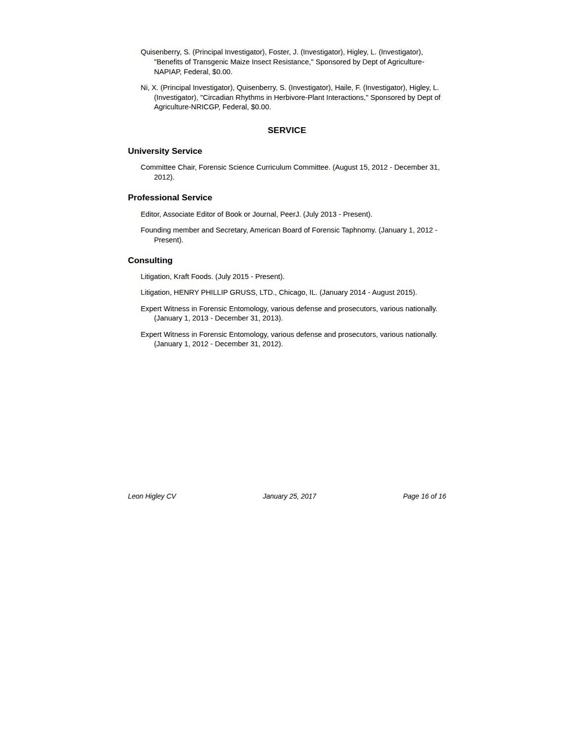Quisenberry, S. (Principal Investigator), Foster, J. (Investigator), Higley, L. (Investigator), "Benefits of Transgenic Maize Insect Resistance," Sponsored by Dept of Agriculture-NAPIAP, Federal, $0.00.
Ni, X. (Principal Investigator), Quisenberry, S. (Investigator), Haile, F. (Investigator), Higley, L. (Investigator), "Circadian Rhythms in Herbivore-Plant Interactions," Sponsored by Dept of Agriculture-NRICGP, Federal, $0.00.
SERVICE
University Service
Committee Chair, Forensic Science Curriculum Committee. (August 15, 2012 - December 31, 2012).
Professional Service
Editor, Associate Editor of Book or Journal, PeerJ. (July 2013 - Present).
Founding member and Secretary, American Board of Forensic Taphnomy. (January 1, 2012 - Present).
Consulting
Litigation, Kraft Foods. (July 2015 - Present).
Litigation, HENRY PHILLIP GRUSS, LTD., Chicago, IL. (January 2014 - August 2015).
Expert Witness in Forensic Entomology, various defense and prosecutors, various nationally. (January 1, 2013 - December 31, 2013).
Expert Witness in Forensic Entomology, various defense and prosecutors, various nationally. (January 1, 2012 - December 31, 2012).
Leon Higley CV January 25, 2017 Page 16 of 16